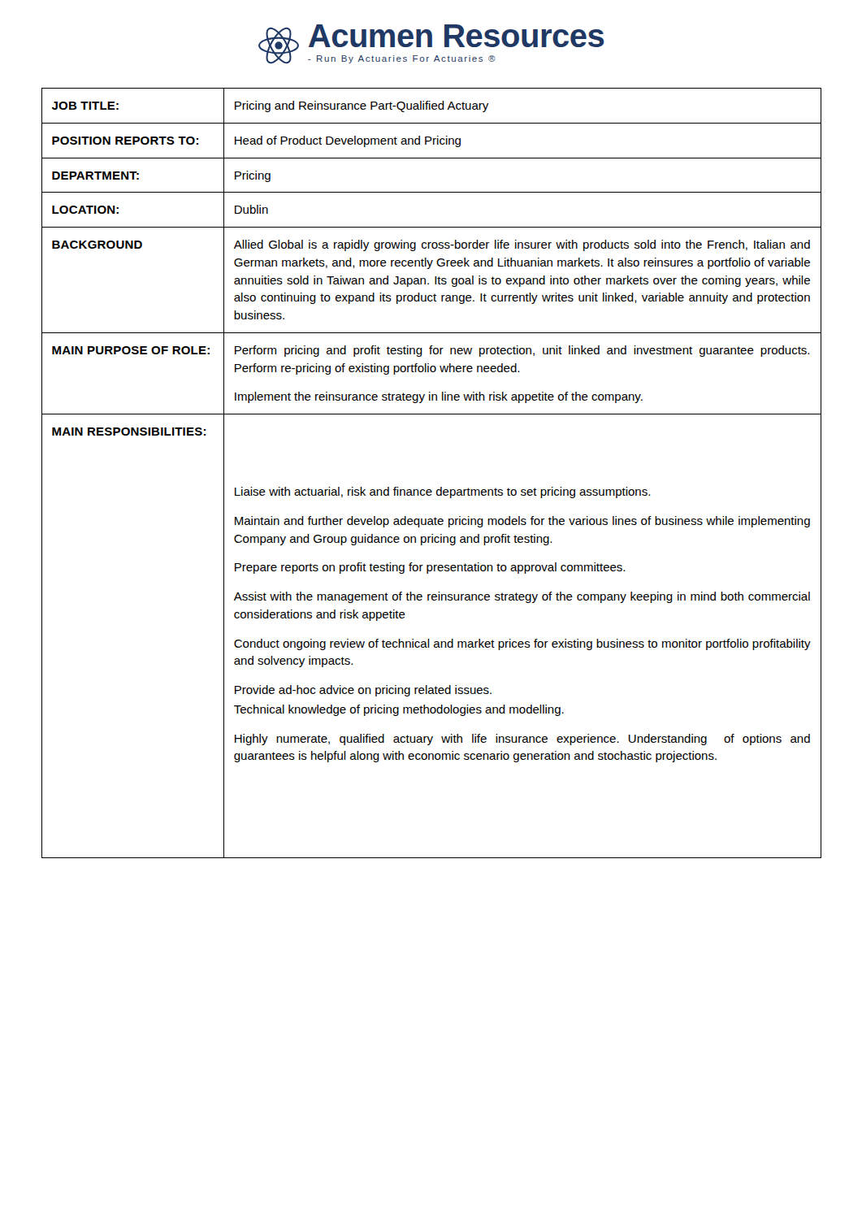Acumen Resources
- Run By Actuaries For Actuaries ®
| JOB TITLE: | Pricing and Reinsurance Part-Qualified Actuary |
| POSITION REPORTS TO: | Head of Product Development and Pricing |
| DEPARTMENT: | Pricing |
| LOCATION: | Dublin |
| BACKGROUND | Allied Global is a rapidly growing cross-border life insurer with products sold into the French, Italian and German markets, and, more recently Greek and Lithuanian markets. It also reinsures a portfolio of variable annuities sold in Taiwan and Japan. Its goal is to expand into other markets over the coming years, while also continuing to expand its product range. It currently writes unit linked, variable annuity and protection business. |
| MAIN PURPOSE OF ROLE: | Perform pricing and profit testing for new protection, unit linked and investment guarantee products. Perform re-pricing of existing portfolio where needed. Implement the reinsurance strategy in line with risk appetite of the company. |
| MAIN RESPONSIBILITIES: | Liaise with actuarial, risk and finance departments to set pricing assumptions. Maintain and further develop adequate pricing models for the various lines of business while implementing Company and Group guidance on pricing and profit testing. Prepare reports on profit testing for presentation to approval committees. Assist with the management of the reinsurance strategy of the company keeping in mind both commercial considerations and risk appetite Conduct ongoing review of technical and market prices for existing business to monitor portfolio profitability and solvency impacts. Provide ad-hoc advice on pricing related issues. Technical knowledge of pricing methodologies and modelling. Highly numerate, qualified actuary with life insurance experience. Understanding of options and guarantees is helpful along with economic scenario generation and stochastic projections. |